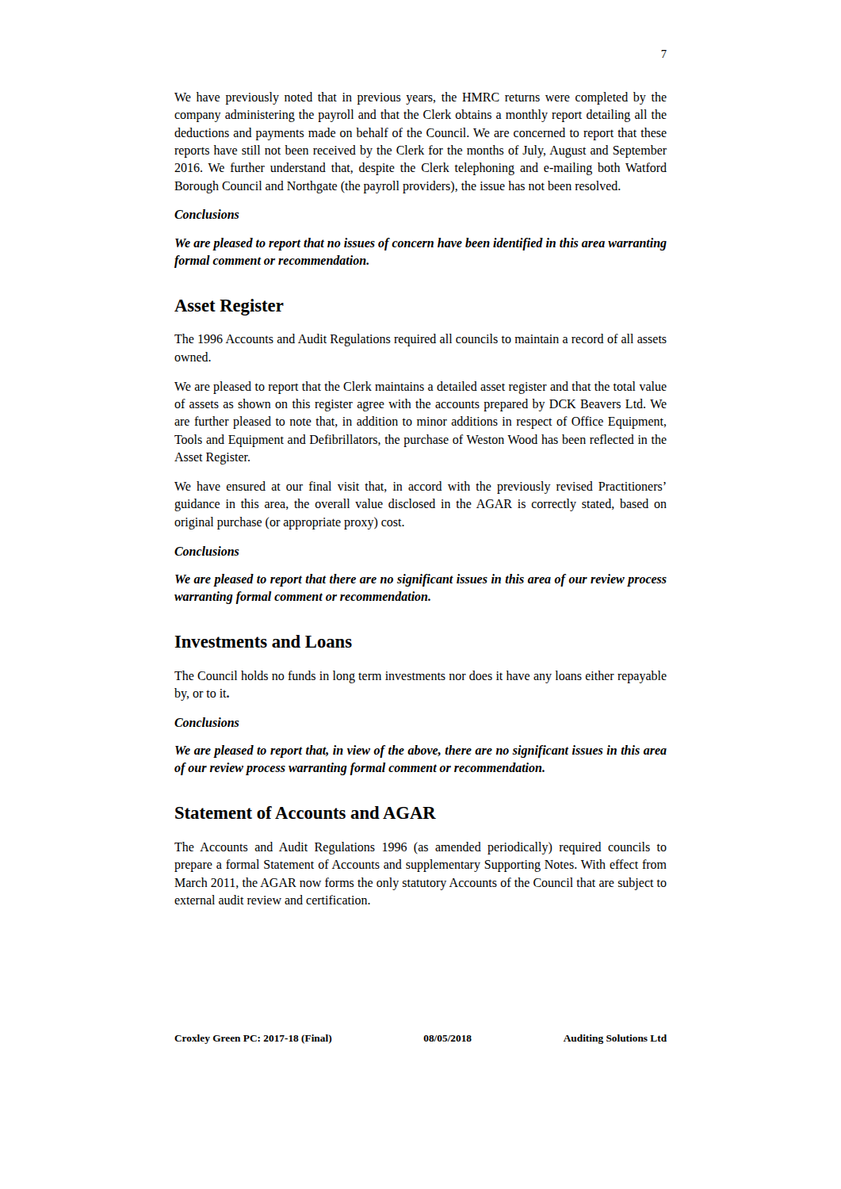7
We have previously noted that in previous years, the HMRC returns were completed by the company administering the payroll and that the Clerk obtains a monthly report detailing all the deductions and payments made on behalf of the Council. We are concerned to report that these reports have still not been received by the Clerk for the months of July, August and September 2016. We further understand that, despite the Clerk telephoning and e-mailing both Watford Borough Council and Northgate (the payroll providers), the issue has not been resolved.
Conclusions
We are pleased to report that no issues of concern have been identified in this area warranting formal comment or recommendation.
Asset Register
The 1996 Accounts and Audit Regulations required all councils to maintain a record of all assets owned.
We are pleased to report that the Clerk maintains a detailed asset register and that the total value of assets as shown on this register agree with the accounts prepared by DCK Beavers Ltd. We are further pleased to note that, in addition to minor additions in respect of Office Equipment, Tools and Equipment and Defibrillators, the purchase of Weston Wood has been reflected in the Asset Register.
We have ensured at our final visit that, in accord with the previously revised Practitioners’ guidance in this area, the overall value disclosed in the AGAR is correctly stated, based on original purchase (or appropriate proxy) cost.
Conclusions
We are pleased to report that there are no significant issues in this area of our review process warranting formal comment or recommendation.
Investments and Loans
The Council holds no funds in long term investments nor does it have any loans either repayable by, or to it.
Conclusions
We are pleased to report that, in view of the above, there are no significant issues in this area of our review process warranting formal comment or recommendation.
Statement of Accounts and AGAR
The Accounts and Audit Regulations 1996 (as amended periodically) required councils to prepare a formal Statement of Accounts and supplementary Supporting Notes. With effect from March 2011, the AGAR now forms the only statutory Accounts of the Council that are subject to external audit review and certification.
Croxley Green PC: 2017-18 (Final) 08/05/2018 Auditing Solutions Ltd